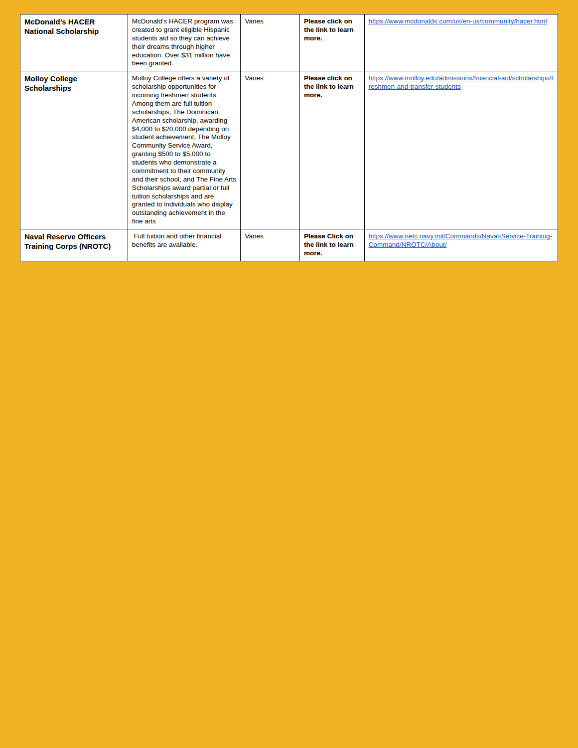| McDonald’s HACER National Scholarship | McDonald’s HACER program was created to grant eligible Hispanic students aid so they can achieve their dreams through higher education. Over $31 million have been granted. | Varies | Please click on the link to learn more. | https://www.mcdonalds.com/us/en-us/community/hacer.html |
| Molloy College Scholarships | Molloy College offers a variety of scholarship opportunities for incoming freshmen students. Among them are full tuition scholarships, The Dominican American scholarship, awarding $4,000 to $20,000 depending on student achievement, The Molloy Community Service Award, granting $500 to $5,000 to students who demonstrate a commitment to their community and their school, and The Fine Arts Scholarships award partial or full tuition scholarships and are granted to individuals who display outstanding achievement in the fine arts | Varies | Please click on the link to learn more. | https://www.molloy.edu/admissions/financial-aid/scholarships/freshmen-and-transfer-students |
| Naval Reserve Officers Training Corps (NROTC) | Full tuition and other financial benefits are available. | Varies | Please Click on the link to learn more. | https://www.netc.navy.mil/Commands/Naval-Service-Training-Command/NROTC/About/ |